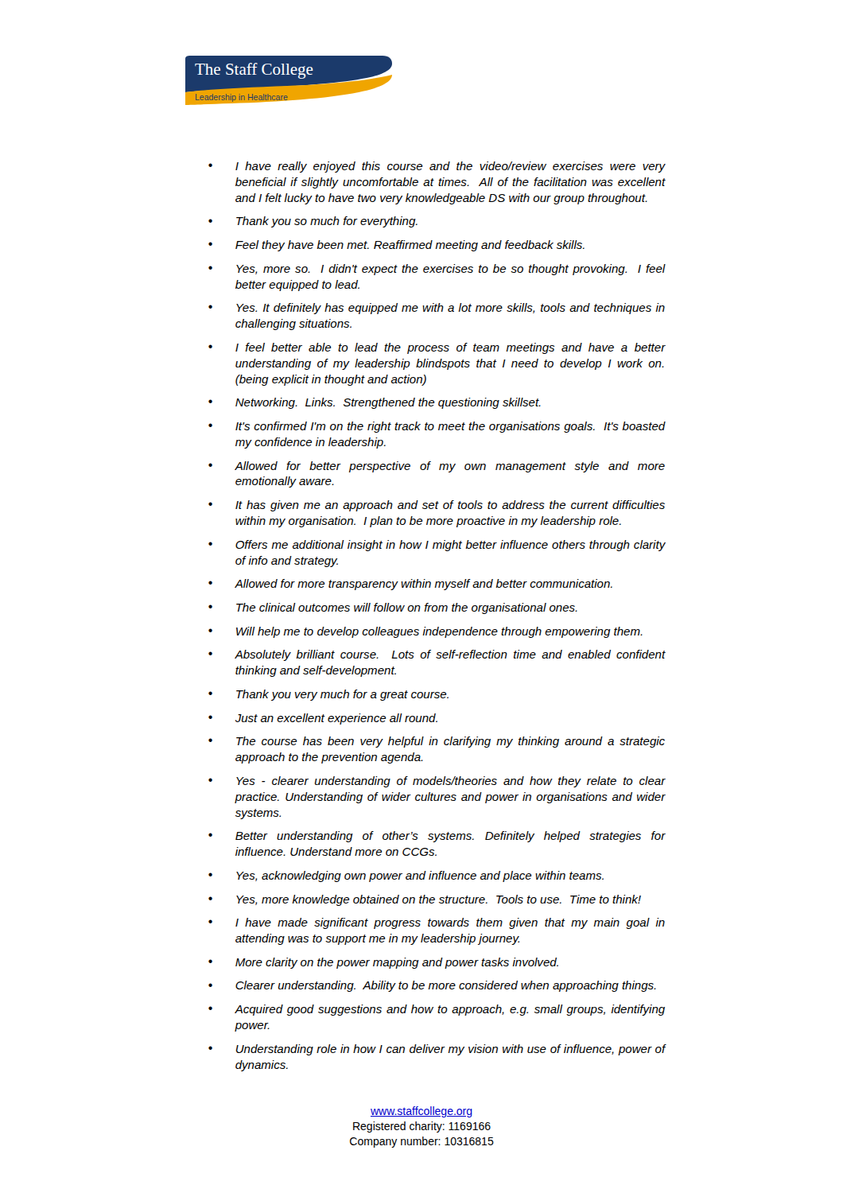The Staff College Leadership in Healthcare
I have really enjoyed this course and the video/review exercises were very beneficial if slightly uncomfortable at times. All of the facilitation was excellent and I felt lucky to have two very knowledgeable DS with our group throughout.
Thank you so much for everything.
Feel they have been met. Reaffirmed meeting and feedback skills.
Yes, more so. I didn't expect the exercises to be so thought provoking. I feel better equipped to lead.
Yes. It definitely has equipped me with a lot more skills, tools and techniques in challenging situations.
I feel better able to lead the process of team meetings and have a better understanding of my leadership blindspots that I need to develop I work on. (being explicit in thought and action)
Networking. Links. Strengthened the questioning skillset.
It's confirmed I'm on the right track to meet the organisations goals. It's boasted my confidence in leadership.
Allowed for better perspective of my own management style and more emotionally aware.
It has given me an approach and set of tools to address the current difficulties within my organisation. I plan to be more proactive in my leadership role.
Offers me additional insight in how I might better influence others through clarity of info and strategy.
Allowed for more transparency within myself and better communication.
The clinical outcomes will follow on from the organisational ones.
Will help me to develop colleagues independence through empowering them.
Absolutely brilliant course. Lots of self-reflection time and enabled confident thinking and self-development.
Thank you very much for a great course.
Just an excellent experience all round.
The course has been very helpful in clarifying my thinking around a strategic approach to the prevention agenda.
Yes - clearer understanding of models/theories and how they relate to clear practice. Understanding of wider cultures and power in organisations and wider systems.
Better understanding of other’s systems. Definitely helped strategies for influence. Understand more on CCGs.
Yes, acknowledging own power and influence and place within teams.
Yes, more knowledge obtained on the structure. Tools to use. Time to think!
I have made significant progress towards them given that my main goal in attending was to support me in my leadership journey.
More clarity on the power mapping and power tasks involved.
Clearer understanding. Ability to be more considered when approaching things.
Acquired good suggestions and how to approach, e.g. small groups, identifying power.
Understanding role in how I can deliver my vision with use of influence, power of dynamics.
www.staffcollege.org
Registered charity: 1169166
Company number: 10316815